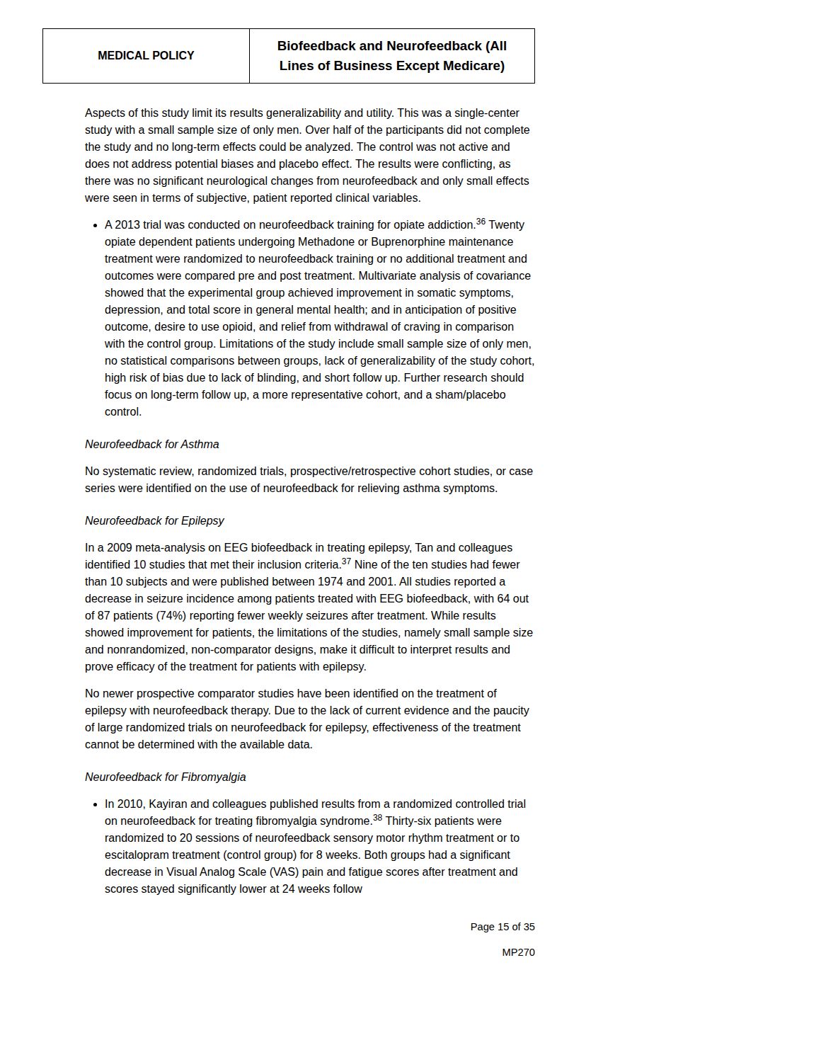| MEDICAL POLICY | Biofeedback and Neurofeedback (All Lines of Business Except Medicare) |
Aspects of this study limit its results generalizability and utility. This was a single-center study with a small sample size of only men. Over half of the participants did not complete the study and no long-term effects could be analyzed. The control was not active and does not address potential biases and placebo effect. The results were conflicting, as there was no significant neurological changes from neurofeedback and only small effects were seen in terms of subjective, patient reported clinical variables.
A 2013 trial was conducted on neurofeedback training for opiate addiction.36 Twenty opiate dependent patients undergoing Methadone or Buprenorphine maintenance treatment were randomized to neurofeedback training or no additional treatment and outcomes were compared pre and post treatment. Multivariate analysis of covariance showed that the experimental group achieved improvement in somatic symptoms, depression, and total score in general mental health; and in anticipation of positive outcome, desire to use opioid, and relief from withdrawal of craving in comparison with the control group. Limitations of the study include small sample size of only men, no statistical comparisons between groups, lack of generalizability of the study cohort, high risk of bias due to lack of blinding, and short follow up. Further research should focus on long-term follow up, a more representative cohort, and a sham/placebo control.
Neurofeedback for Asthma
No systematic review, randomized trials, prospective/retrospective cohort studies, or case series were identified on the use of neurofeedback for relieving asthma symptoms.
Neurofeedback for Epilepsy
In a 2009 meta-analysis on EEG biofeedback in treating epilepsy, Tan and colleagues identified 10 studies that met their inclusion criteria.37 Nine of the ten studies had fewer than 10 subjects and were published between 1974 and 2001. All studies reported a decrease in seizure incidence among patients treated with EEG biofeedback, with 64 out of 87 patients (74%) reporting fewer weekly seizures after treatment. While results showed improvement for patients, the limitations of the studies, namely small sample size and nonrandomized, non-comparator designs, make it difficult to interpret results and prove efficacy of the treatment for patients with epilepsy.
No newer prospective comparator studies have been identified on the treatment of epilepsy with neurofeedback therapy. Due to the lack of current evidence and the paucity of large randomized trials on neurofeedback for epilepsy, effectiveness of the treatment cannot be determined with the available data.
Neurofeedback for Fibromyalgia
In 2010, Kayiran and colleagues published results from a randomized controlled trial on neurofeedback for treating fibromyalgia syndrome.38 Thirty-six patients were randomized to 20 sessions of neurofeedback sensory motor rhythm treatment or to escitalopram treatment (control group) for 8 weeks. Both groups had a significant decrease in Visual Analog Scale (VAS) pain and fatigue scores after treatment and scores stayed significantly lower at 24 weeks follow
Page 15 of 35
MP270